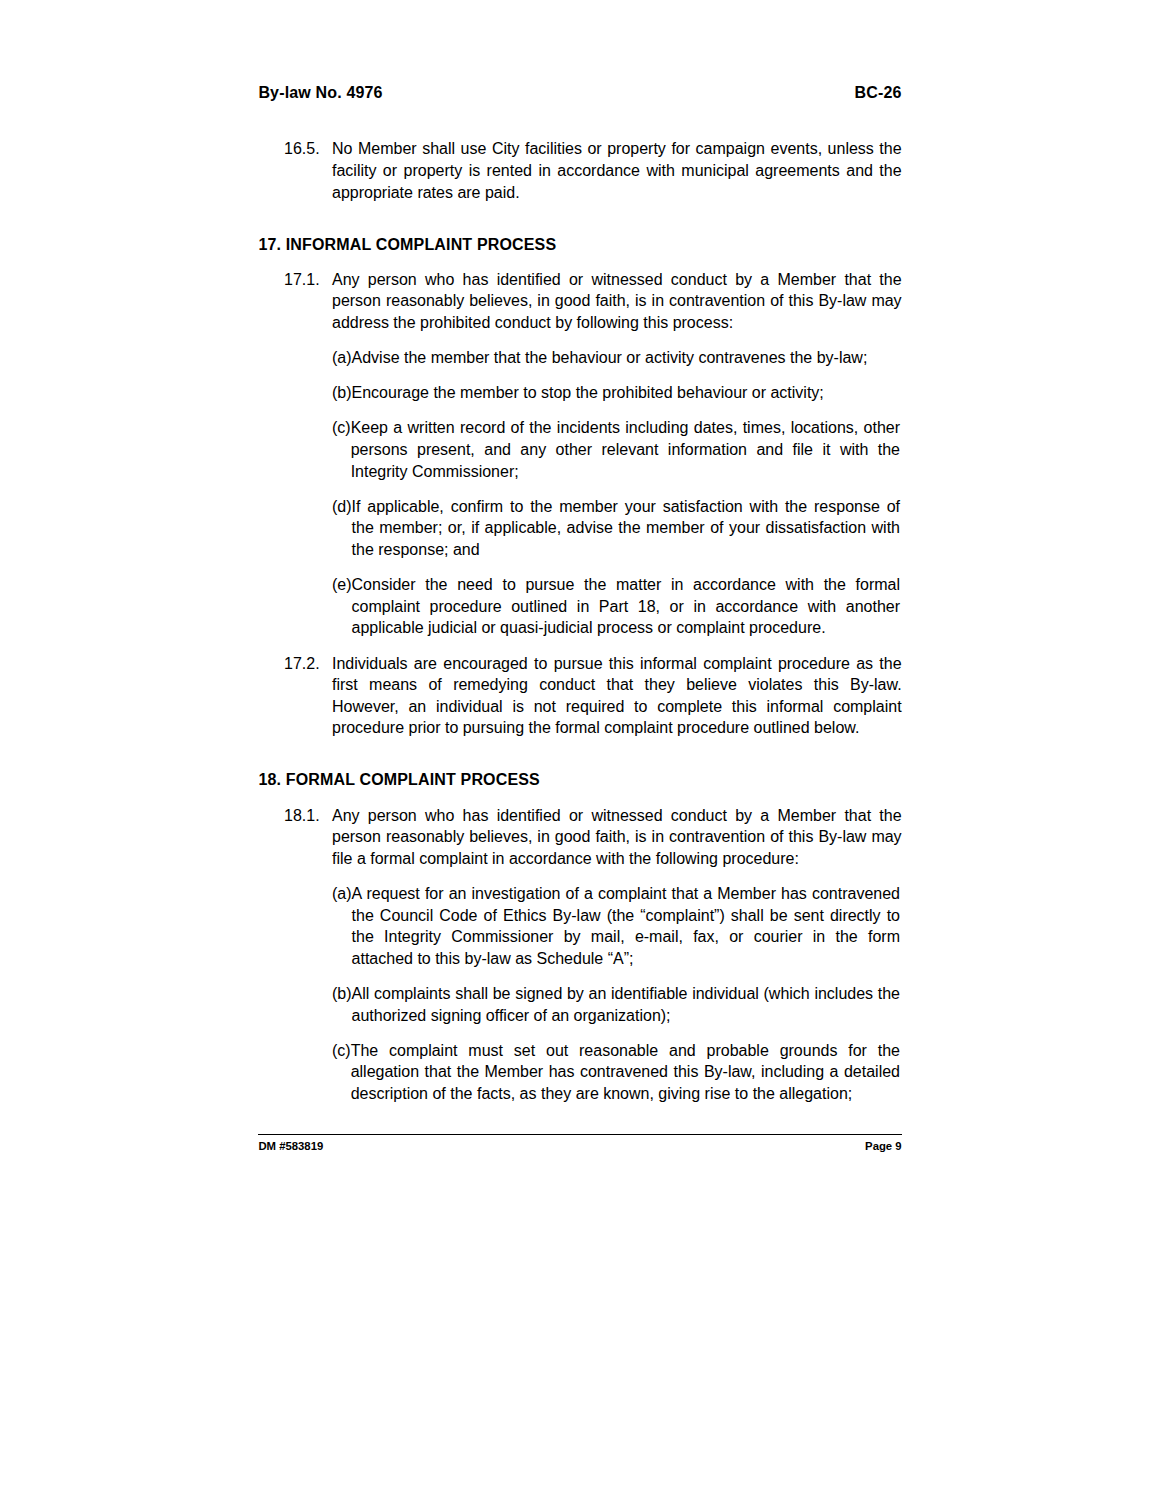By-law No. 4976 BC-26
16.5.
No Member shall use City facilities or property for campaign events, unless the facility or property is rented in accordance with municipal agreements and the appropriate rates are paid.
17. Informal Complaint Process
17.1.
Any person who has identified or witnessed conduct by a Member that the person reasonably believes, in good faith, is in contravention of this By-law may address the prohibited conduct by following this process:
(a)
Advise the member that the behaviour or activity contravenes the by-law;
(b)
Encourage the member to stop the prohibited behaviour or activity;
(c)
Keep a written record of the incidents including dates, times, locations, other persons present, and any other relevant information and file it with the Integrity Commissioner;
(d)
If applicable, confirm to the member your satisfaction with the response of the member; or, if applicable, advise the member of your dissatisfaction with the response; and
(e)
Consider the need to pursue the matter in accordance with the formal complaint procedure outlined in Part 18, or in accordance with another applicable judicial or quasi-judicial process or complaint procedure.
17.2.
Individuals are encouraged to pursue this informal complaint procedure as the first means of remedying conduct that they believe violates this By-law. However, an individual is not required to complete this informal complaint procedure prior to pursuing the formal complaint procedure outlined below.
18. Formal Complaint Process
18.1.
Any person who has identified or witnessed conduct by a Member that the person reasonably believes, in good faith, is in contravention of this By-law may file a formal complaint in accordance with the following procedure:
(a)
A request for an investigation of a complaint that a Member has contravened the Council Code of Ethics By-law (the “complaint”) shall be sent directly to the Integrity Commissioner by mail, e-mail, fax, or courier in the form attached to this by-law as Schedule “A”;
(b)
All complaints shall be signed by an identifiable individual (which includes the authorized signing officer of an organization);
(c)
The complaint must set out reasonable and probable grounds for the allegation that the Member has contravened this By-law, including a detailed description of the facts, as they are known, giving rise to the allegation;
DM #583819 Page 9